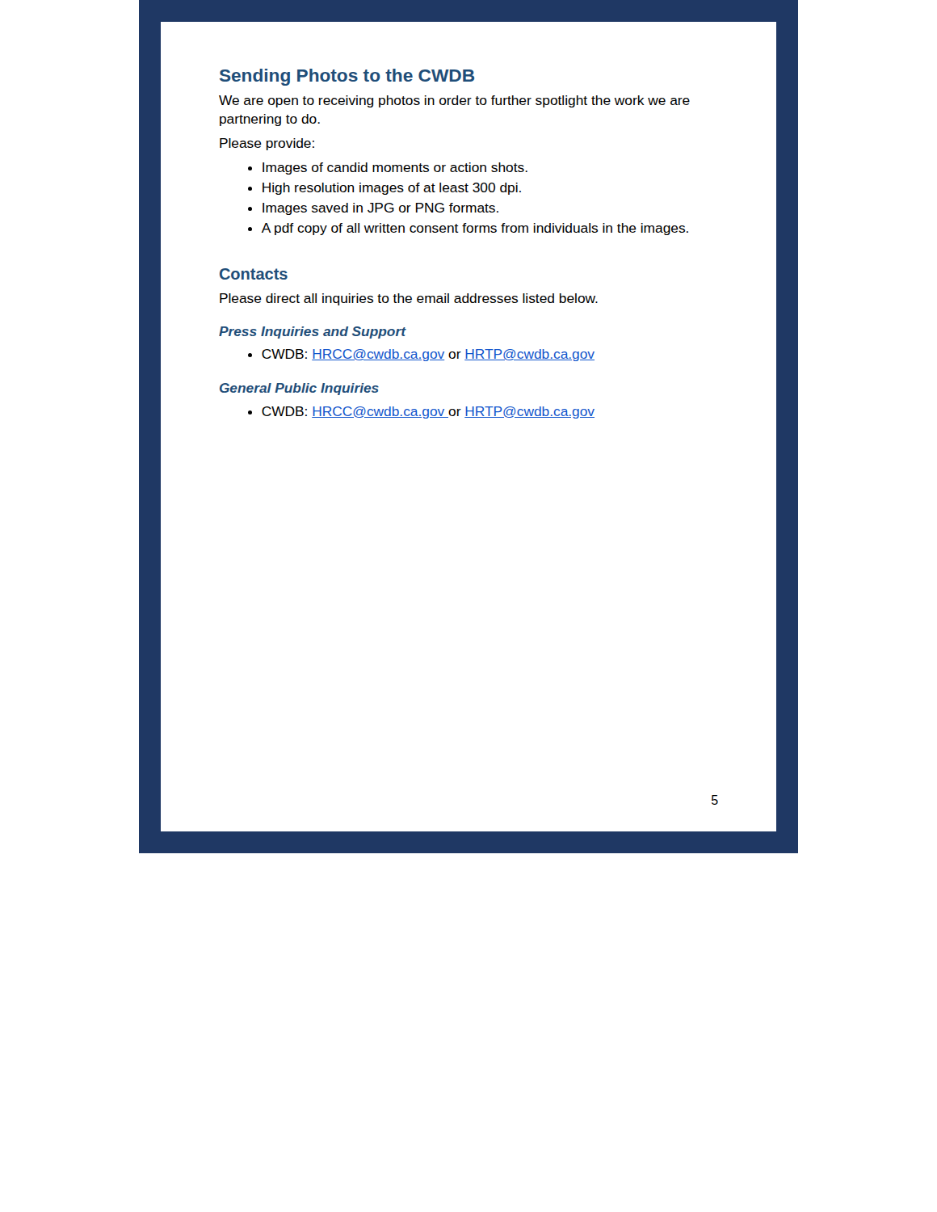Sending Photos to the CWDB
We are open to receiving photos in order to further spotlight the work we are partnering to do.
Please provide:
Images of candid moments or action shots.
High resolution images of at least 300 dpi.
Images saved in JPG or PNG formats.
A pdf copy of all written consent forms from individuals in the images.
Contacts
Please direct all inquiries to the email addresses listed below.
Press Inquiries and Support
CWDB: HRCC@cwdb.ca.gov or HRTP@cwdb.ca.gov
General Public Inquiries
CWDB: HRCC@cwdb.ca.gov or HRTP@cwdb.ca.gov
5